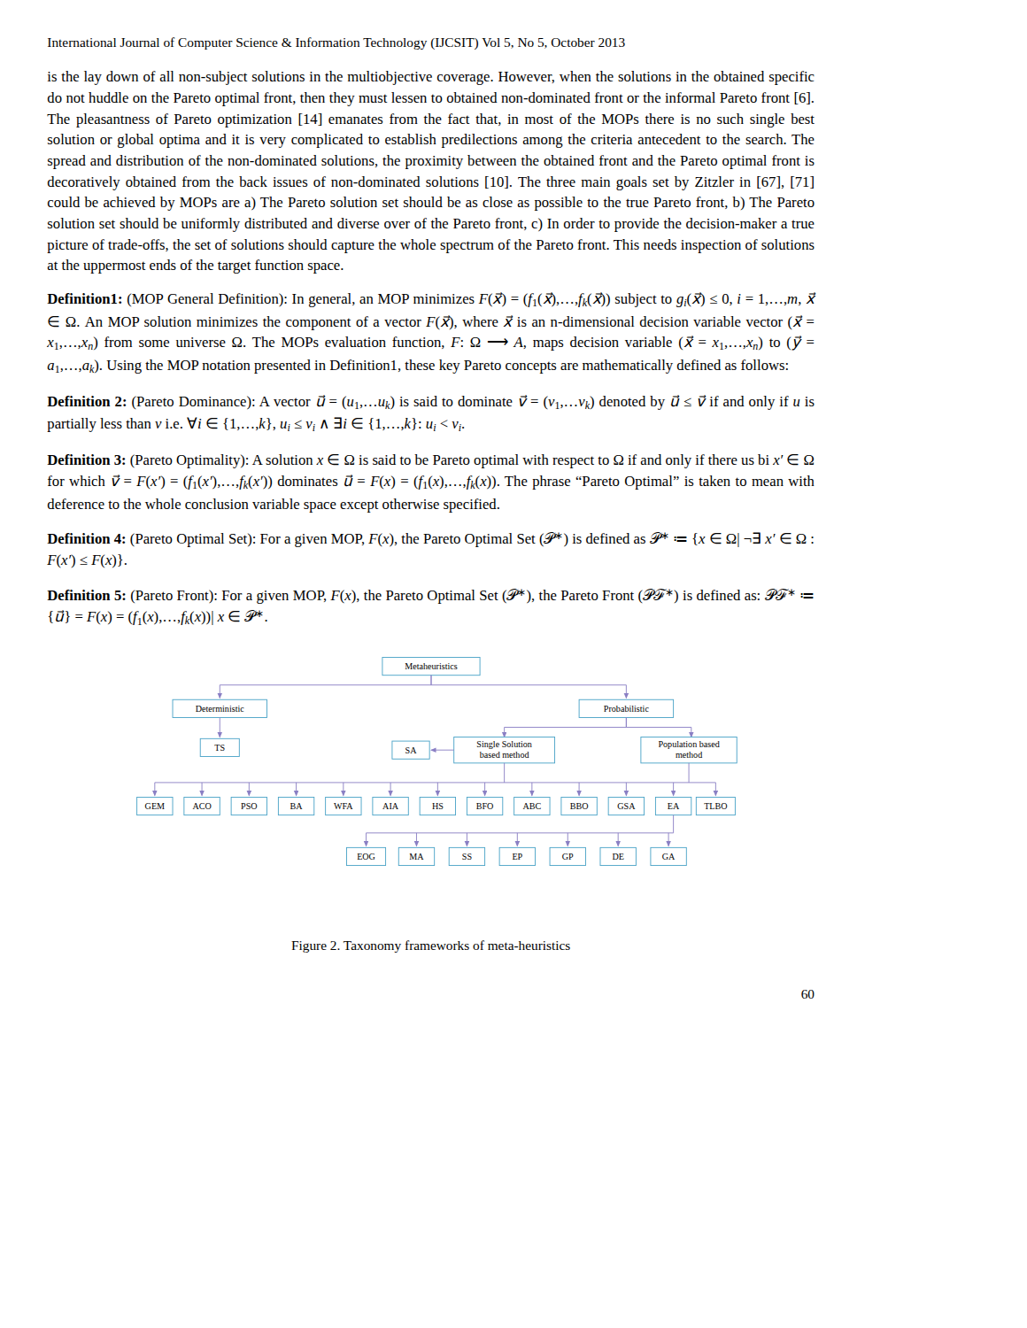International Journal of Computer Science & Information Technology (IJCSIT) Vol 5, No 5, October 2013
is the lay down of all non-subject solutions in the multiobjective coverage. However, when the solutions in the obtained specific do not huddle on the Pareto optimal front, then they must lessen to obtained non-dominated front or the informal Pareto front [6]. The pleasantness of Pareto optimization [14] emanates from the fact that, in most of the MOPs there is no such single best solution or global optima and it is very complicated to establish predilections among the criteria antecedent to the search. The spread and distribution of the non-dominated solutions, the proximity between the obtained front and the Pareto optimal front is decoratively obtained from the back issues of non-dominated solutions [10]. The three main goals set by Zitzler in [67], [71] could be achieved by MOPs are a) The Pareto solution set should be as close as possible to the true Pareto front, b) The Pareto solution set should be uniformly distributed and diverse over of the Pareto front, c) In order to provide the decision-maker a true picture of trade-offs, the set of solutions should capture the whole spectrum of the Pareto front. This needs inspection of solutions at the uppermost ends of the target function space.
Definition1: (MOP General Definition): In general, an MOP minimizes F(x⃗) = (f1(x⃗),…,fk(x⃗)) subject to gi(x⃗) ≤ 0, i = 1,…,m, x⃗ ∈ Ω. An MOP solution minimizes the component of a vector F(x⃗), where x⃗ is an n-dimensional decision variable vector (x⃗ = x1,…,xn) from some universe Ω. The MOPs evaluation function, F: Ω ⟶ A, maps decision variable (x⃗ = x1,…,xn) to (y⃗ = a1,…,ak). Using the MOP notation presented in Definition1, these key Pareto concepts are mathematically defined as follows:
Definition 2: (Pareto Dominance): A vector u⃗ = (u1,…uk) is said to dominate v⃗ = (v1,…vk) denoted by u⃗ ≤ v⃗ if and only if u is partially less than v i.e. ∀i ∈ {1,…,k}, ui ≤ vi ∧ ∃i ∈ {1,…,k}: ui < vi.
Definition 3: (Pareto Optimality): A solution x ∈ Ω is said to be Pareto optimal with respect to Ω if and only if there us bi x′ ∈ Ω for which v⃗ = F(x′) = (f1(x′),…,fk(x′)) dominates u⃗ = F(x) = (f1(x),…,fk(x)). The phrase “Pareto Optimal” is taken to mean with deference to the whole conclusion variable space except otherwise specified.
Definition 4: (Pareto Optimal Set): For a given MOP, F(x), the Pareto Optimal Set (𝒫∗) is defined as 𝒫∗ ≔ {x ∈ Ω| ¬∃ x′ ∈ Ω : F(x′) ≤ F(x)}.
Definition 5: (Pareto Front): For a given MOP, F(x), the Pareto Optimal Set (𝒫∗), the Pareto Front (𝒫ℱ∗) is defined as: 𝒫ℱ∗ ≔ {u⃗} = F(x) = (f1(x),…,fk(x))| x ∈ 𝒫∗.
Metaheuristics Deterministic Probabilistic TS Single Solution based method Population based method SA GEM ACO PSO BA WFA AIA HS BFO ABC BBO GSA EA TLBO EOG MA SS EP GP DE GA
Figure 2. Taxonomy frameworks of meta-heuristics
60